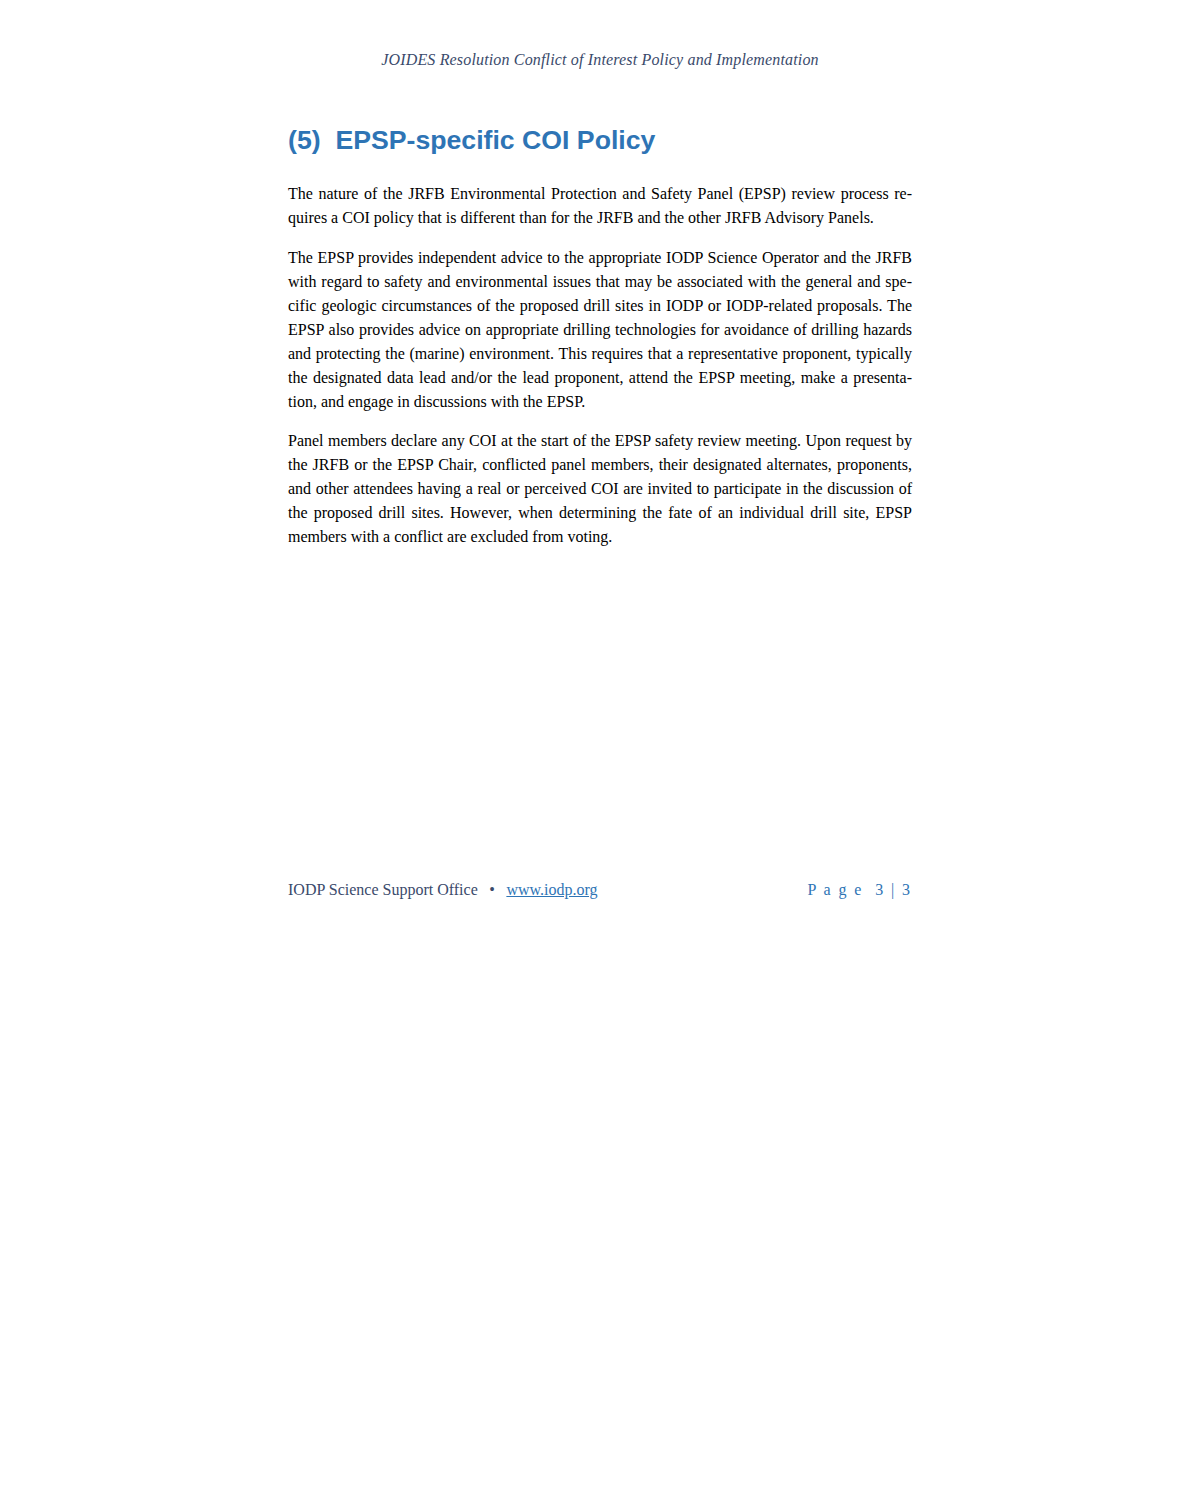JOIDES Resolution Conflict of Interest Policy and Implementation
(5) EPSP-specific COI Policy
The nature of the JRFB Environmental Protection and Safety Panel (EPSP) review process requires a COI policy that is different than for the JRFB and the other JRFB Advisory Panels.
The EPSP provides independent advice to the appropriate IODP Science Operator and the JRFB with regard to safety and environmental issues that may be associated with the general and specific geologic circumstances of the proposed drill sites in IODP or IODP-related proposals. The EPSP also provides advice on appropriate drilling technologies for avoidance of drilling hazards and protecting the (marine) environment. This requires that a representative proponent, typically the designated data lead and/or the lead proponent, attend the EPSP meeting, make a presentation, and engage in discussions with the EPSP.
Panel members declare any COI at the start of the EPSP safety review meeting. Upon request by the JRFB or the EPSP Chair, conflicted panel members, their designated alternates, proponents, and other attendees having a real or perceived COI are invited to participate in the discussion of the proposed drill sites. However, when determining the fate of an individual drill site, EPSP members with a conflict are excluded from voting.
IODP Science Support Office•www.iodp.org
P a g e 3 | 3